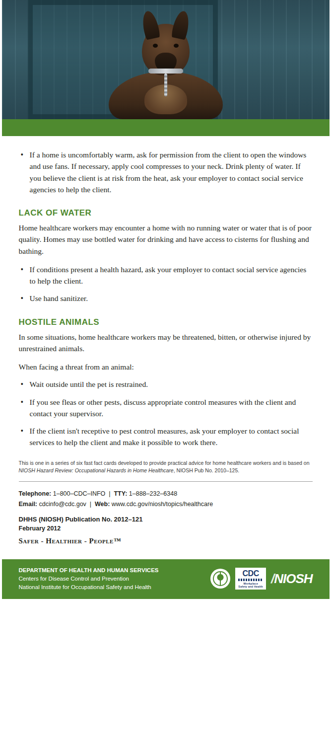If a home is uncomfortably warm, ask for permission from the client to open the windows and use fans. If necessary, apply cool compresses to your neck. Drink plenty of water. If you believe the client is at risk from the heat, ask your employer to contact social service agencies to help the client.
LACK OF WATER
Home healthcare workers may encounter a home with no running water or water that is of poor quality. Homes may use bottled water for drinking and have access to cisterns for flushing and bathing.
If conditions present a health hazard, ask your employer to contact social service agencies to help the client.
Use hand sanitizer.
HOSTILE ANIMALS
In some situations, home healthcare workers may be threatened, bitten, or otherwise injured by unrestrained animals.
When facing a threat from an animal:
Wait outside until the pet is restrained.
If you see fleas or other pests, discuss appropriate control measures with the client and contact your supervisor.
If the client isn't receptive to pest control measures, ask your employer to contact social services to help the client and make it possible to work there.
This is one in a series of six fast fact cards developed to provide practical advice for home healthcare workers and is based on NIOSH Hazard Review: Occupational Hazards in Home Healthcare, NIOSH Pub No. 2010–125.
Telephone: 1–800–CDC–INFO | TTY: 1–888–232–6348
Email: cdcinfo@cdc.gov | Web: www.cdc.gov/niosh/topics/healthcare
DHHS (NIOSH) Publication No. 2012–121
February 2012
Safer - Healthier - People™
DEPARTMENT OF HEALTH AND HUMAN SERVICES
Centers for Disease Control and Prevention
National Institute for Occupational Safety and Health
CDC
Workplace
Safety and Health
/NIOSH